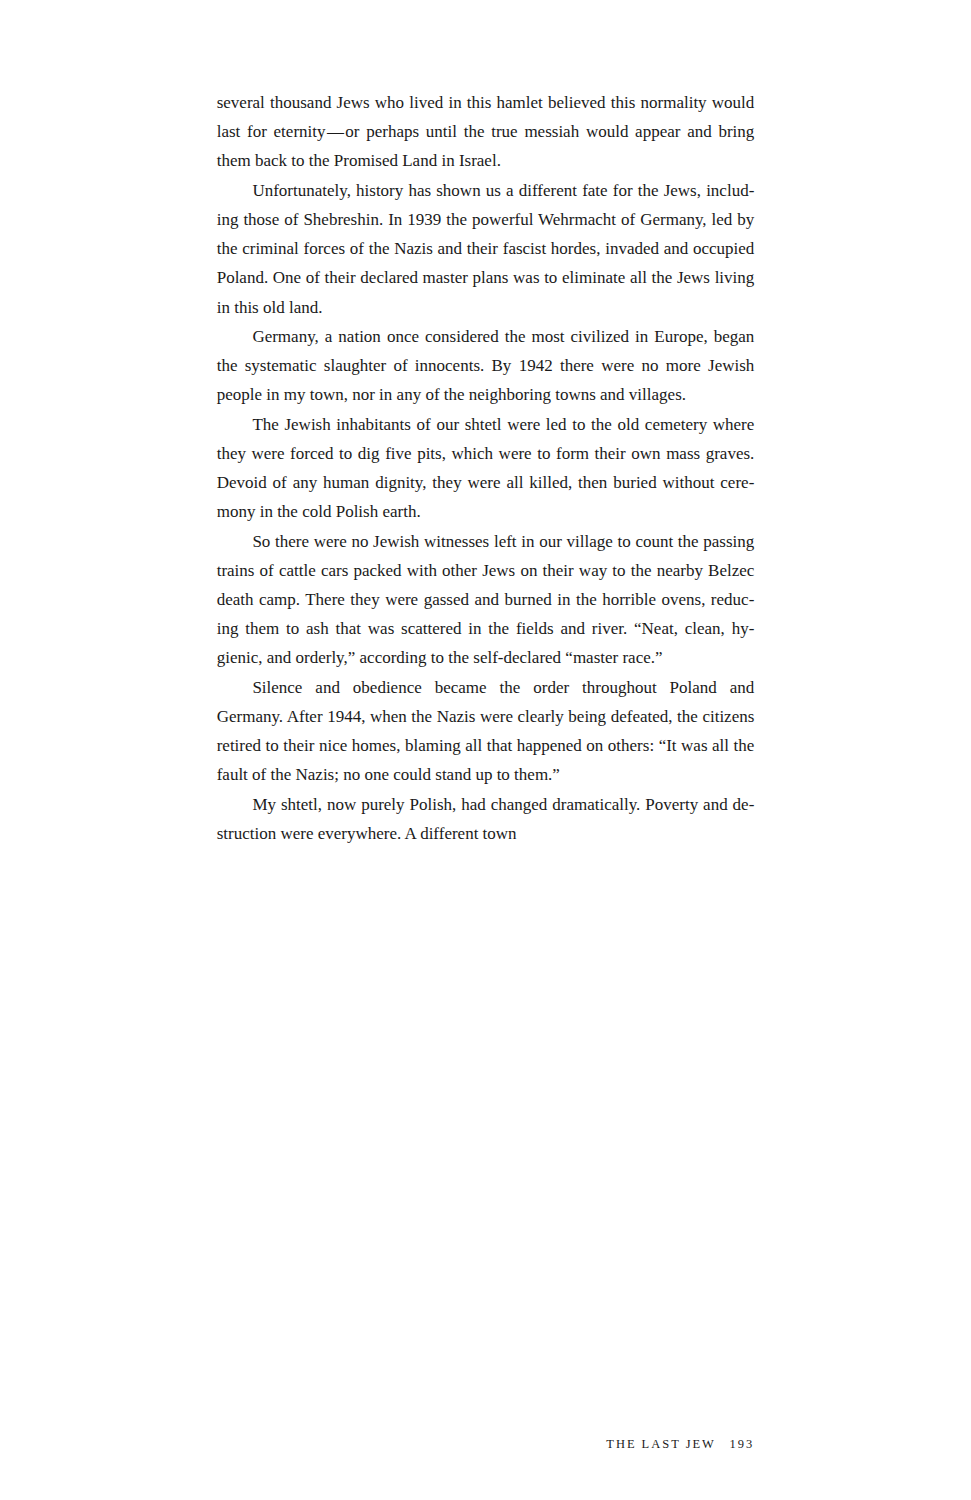several thousand Jews who lived in this hamlet believed this normality would last for eternity — or perhaps until the true messiah would appear and bring them back to the Promised Land in Israel.
Unfortunately, history has shown us a different fate for the Jews, including those of Shebreshin. In 1939 the powerful Wehrmacht of Germany, led by the criminal forces of the Nazis and their fascist hordes, invaded and occupied Poland. One of their declared master plans was to eliminate all the Jews living in this old land.
Germany, a nation once considered the most civilized in Europe, began the systematic slaughter of innocents. By 1942 there were no more Jewish people in my town, nor in any of the neighboring towns and villages.
The Jewish inhabitants of our shtetl were led to the old cemetery where they were forced to dig five pits, which were to form their own mass graves. Devoid of any human dignity, they were all killed, then buried without ceremony in the cold Polish earth.
So there were no Jewish witnesses left in our village to count the passing trains of cattle cars packed with other Jews on their way to the nearby Belzec death camp. There they were gassed and burned in the horrible ovens, reducing them to ash that was scattered in the fields and river. “Neat, clean, hygienic, and orderly,” according to the self-declared “master race.”
Silence and obedience became the order throughout Poland and Germany. After 1944, when the Nazis were clearly being defeated, the citizens retired to their nice homes, blaming all that happened on others: “It was all the fault of the Nazis; no one could stand up to them.”
My shtetl, now purely Polish, had changed dramatically. Poverty and destruction were everywhere. A different town
The Last Jew 193